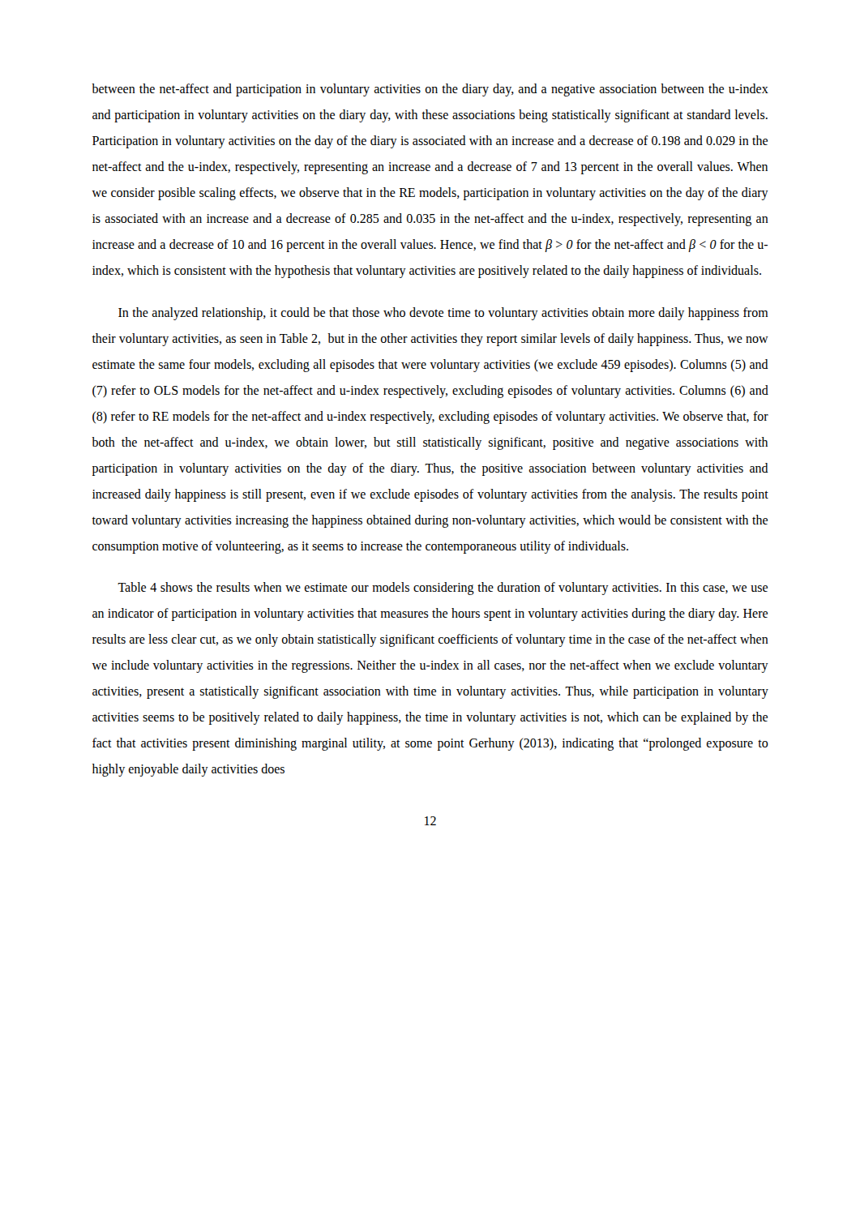between the net-affect and participation in voluntary activities on the diary day, and a negative association between the u-index and participation in voluntary activities on the diary day, with these associations being statistically significant at standard levels. Participation in voluntary activities on the day of the diary is associated with an increase and a decrease of 0.198 and 0.029 in the net-affect and the u-index, respectively, representing an increase and a decrease of 7 and 13 percent in the overall values. When we consider posible scaling effects, we observe that in the RE models, participation in voluntary activities on the day of the diary is associated with an increase and a decrease of 0.285 and 0.035 in the net-affect and the u-index, respectively, representing an increase and a decrease of 10 and 16 percent in the overall values. Hence, we find that β > 0 for the net-affect and β < 0 for the u-index, which is consistent with the hypothesis that voluntary activities are positively related to the daily happiness of individuals.
In the analyzed relationship, it could be that those who devote time to voluntary activities obtain more daily happiness from their voluntary activities, as seen in Table 2, but in the other activities they report similar levels of daily happiness. Thus, we now estimate the same four models, excluding all episodes that were voluntary activities (we exclude 459 episodes). Columns (5) and (7) refer to OLS models for the net-affect and u-index respectively, excluding episodes of voluntary activities. Columns (6) and (8) refer to RE models for the net-affect and u-index respectively, excluding episodes of voluntary activities. We observe that, for both the net-affect and u-index, we obtain lower, but still statistically significant, positive and negative associations with participation in voluntary activities on the day of the diary. Thus, the positive association between voluntary activities and increased daily happiness is still present, even if we exclude episodes of voluntary activities from the analysis. The results point toward voluntary activities increasing the happiness obtained during non-voluntary activities, which would be consistent with the consumption motive of volunteering, as it seems to increase the contemporaneous utility of individuals.
Table 4 shows the results when we estimate our models considering the duration of voluntary activities. In this case, we use an indicator of participation in voluntary activities that measures the hours spent in voluntary activities during the diary day. Here results are less clear cut, as we only obtain statistically significant coefficients of voluntary time in the case of the net-affect when we include voluntary activities in the regressions. Neither the u-index in all cases, nor the net-affect when we exclude voluntary activities, present a statistically significant association with time in voluntary activities. Thus, while participation in voluntary activities seems to be positively related to daily happiness, the time in voluntary activities is not, which can be explained by the fact that activities present diminishing marginal utility, at some point Gerhuny (2013), indicating that “prolonged exposure to highly enjoyable daily activities does
12